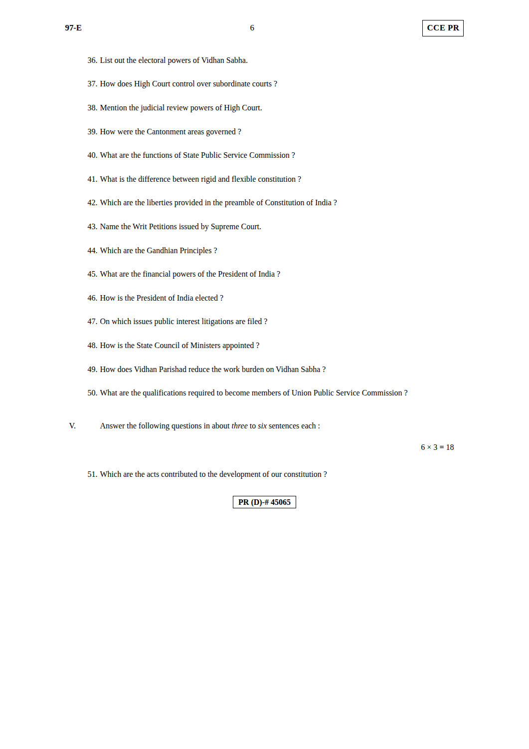97-E 6 CCE PR
36. List out the electoral powers of Vidhan Sabha.
37. How does High Court control over subordinate courts ?
38. Mention the judicial review powers of High Court.
39. How were the Cantonment areas governed ?
40. What are the functions of State Public Service Commission ?
41. What is the difference between rigid and flexible constitution ?
42. Which are the liberties provided in the preamble of Constitution of India ?
43. Name the Writ Petitions issued by Supreme Court.
44. Which are the Gandhian Principles ?
45. What are the financial powers of the President of India ?
46. How is the President of India elected ?
47. On which issues public interest litigations are filed ?
48. How is the State Council of Ministers appointed ?
49. How does Vidhan Parishad reduce the work burden on Vidhan Sabha ?
50. What are the qualifications required to become members of Union Public Service Commission ?
V. Answer the following questions in about three to six sentences each :
6 × 3 = 18
51. Which are the acts contributed to the development of our constitution ?
PR (D)-# 45065